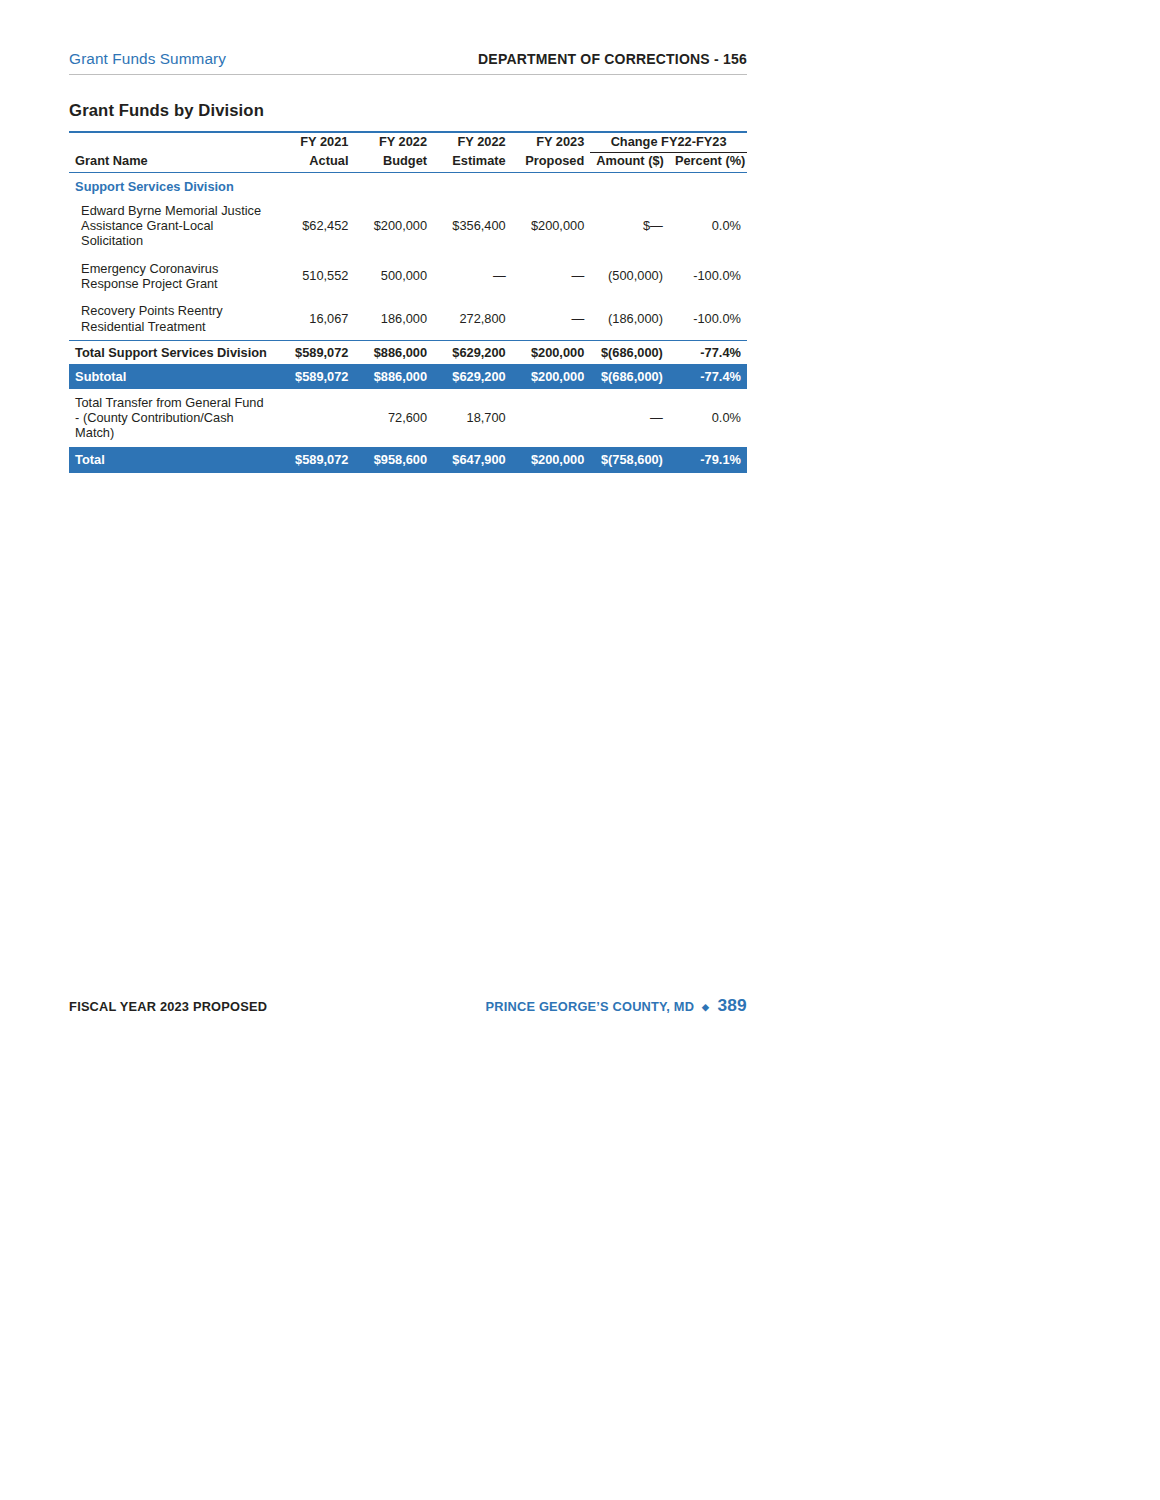Grant Funds Summary
DEPARTMENT OF CORRECTIONS - 156
Grant Funds by Division
| | FY 2021 | FY 2022 | FY 2022 | FY 2023 | Change FY22-FY23 |
| --- | --- | --- | --- | --- | --- |
| Grant Name | Actual | Budget | Estimate | Proposed | Amount ($) | Percent (%) |
| Support Services Division |
| Edward Byrne Memorial Justice Assistance Grant-Local Solicitation | $62,452 | $200,000 | $356,400 | $200,000 | $— | 0.0% |
| Emergency Coronavirus Response Project Grant | 510,552 | 500,000 | — | — | (500,000) | -100.0% |
| Recovery Points Reentry Residential Treatment | 16,067 | 186,000 | 272,800 | — | (186,000) | -100.0% |
| Total Support Services Division | $589,072 | $886,000 | $629,200 | $200,000 | $(686,000) | -77.4% |
| Subtotal | $589,072 | $886,000 | $629,200 | $200,000 | $(686,000) | -77.4% |
| Total Transfer from General Fund - (County Contribution/Cash Match) | | 72,600 | 18,700 | | — | 0.0% |
| Total | $589,072 | $958,600 | $647,900 | $200,000 | $(758,600) | -79.1% |
FISCAL YEAR 2023 PROPOSED
PRINCE GEORGE’S COUNTY, MD ◆ 389